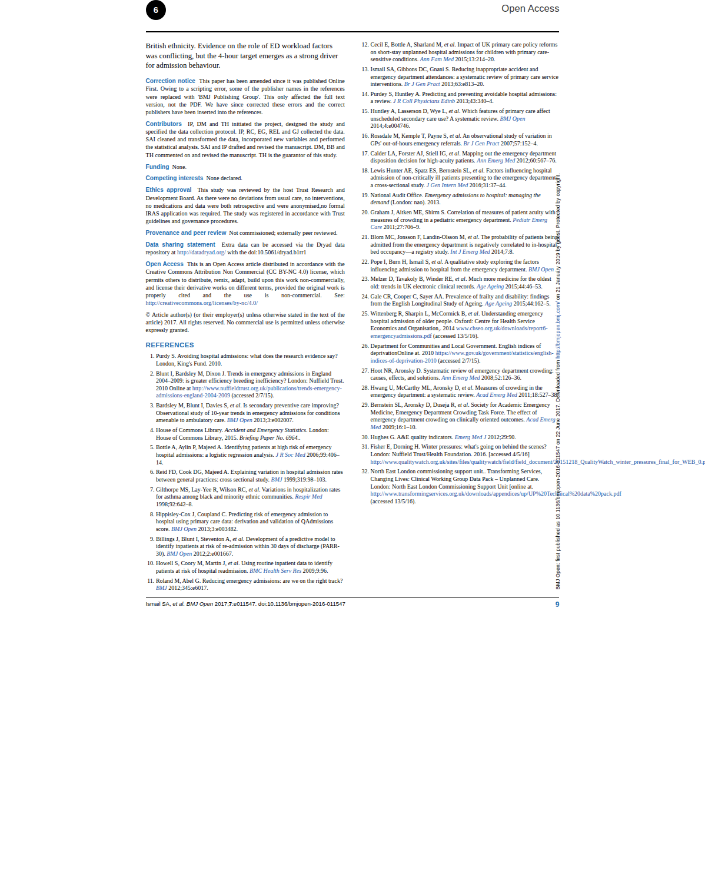BMJ Open: first published as 10.1136/bmjopen-2016-011547 on 22 June 2017. Downloaded from http://bmjopen.bmj.com/ on 21 January 2019 by guest. Protected by copyright.
6
Open Access
British ethnicity. Evidence on the role of ED workload factors was conflicting, but the 4-hour target emerges as a strong driver for admission behaviour.
Correction notice This paper has been amended since it was published Online First. Owing to a scripting error, some of the publisher names in the references were replaced with 'BMJ Publishing Group'. This only affected the full text version, not the PDF. We have since corrected these errors and the correct publishers have been inserted into the references.
Contributors IP, DM and TH initiated the project, designed the study and specified the data collection protocol. IP, RC, EG, REL and GJ collected the data. SAI cleaned and transformed the data, incorporated new variables and performed the statistical analysis. SAI and IP drafted and revised the manuscript. DM, BB and TH commented on and revised the manuscript. TH is the guarantor of this study.
Funding None.
Competing interests None declared.
Ethics approval This study was reviewed by the host Trust Research and Development Board. As there were no deviations from usual care, no interventions, no medications and data were both retrospective and were anonymised,no formal IRAS application was required. The study was registered in accordance with Trust guidelines and governance procedures.
Provenance and peer review Not commissioned; externally peer reviewed.
Data sharing statement Extra data can be accessed via the Dryad data repository at http://datadryad.org/ with the doi:10.5061/dryad.b1rr1
Open Access This is an Open Access article distributed in accordance with the Creative Commons Attribution Non Commercial (CC BY-NC 4.0) license, which permits others to distribute, remix, adapt, build upon this work non-commercially, and license their derivative works on different terms, provided the original work is properly cited and the use is non-commercial. See: http://creativecommons.org/licenses/by-nc/4.0/
© Article author(s) (or their employer(s) unless otherwise stated in the text of the article) 2017. All rights reserved. No commercial use is permitted unless otherwise expressly granted.
REFERENCES
Purdy S. Avoiding hospital admissions: what does the research evidence say? London, King's Fund. 2010.
Blunt I, Bardsley M, Dixon J. Trends in emergency admissions in England 2004–2009: is greater efficiency breeding inefficiency? London: Nuffield Trust. 2010 Online at http://www.nuffieldtrust.org.uk/publications/trends-emergency-admissions-england-2004-2009 (accessed 2/7/15).
Bardsley M, Blunt I, Davies S, et al. Is secondary preventive care improving? Observational study of 10-year trends in emergency admissions for conditions amenable to ambulatory care. BMJ Open 2013;3:e002007.
House of Commons Library. Accident and Emergency Statistics. London: House of Commons Library, 2015. Briefing Paper No. 6964..
Bottle A, Aylin P, Majeed A. Identifying patients at high risk of emergency hospital admissions: a logistic regression analysis. J R Soc Med 2006;99:406–14.
Reid FD, Cook DG, Majeed A. Explaining variation in hospital admission rates between general practices: cross sectional study. BMJ 1999;319:98–103.
Gilthorpe MS, Lay-Yee R, Wilson RC, et al. Variations in hospitalization rates for asthma among black and minority ethnic communities. Respir Med 1998;92:642–8.
Hippisley-Cox J, Coupland C. Predicting risk of emergency admission to hospital using primary care data: derivation and validation of QAdmissions score. BMJ Open 2013;3:e003482.
Billings J, Blunt I, Steventon A, et al. Development of a predictive model to identify inpatients at risk of re-admission within 30 days of discharge (PARR-30). BMJ Open 2012;2:e001667.
Howell S, Coory M, Martin J, et al. Using routine inpatient data to identify patients at risk of hospital readmission. BMC Health Serv Res 2009;9:96.
Roland M, Abel G. Reducing emergency admissions: are we on the right track? BMJ 2012;345:e6017.
Cecil E, Bottle A, Sharland M, et al. Impact of UK primary care policy reforms on short-stay unplanned hospital admissions for children with primary care-sensitive conditions. Ann Fam Med 2015;13:214–20.
Ismail SA, Gibbons DC, Gnani S. Reducing inappropriate accident and emergency department attendances: a systematic review of primary care service interventions. Br J Gen Pract 2013;63:e813–20.
Purdey S, Huntley A. Predicting and preventing avoidable hospital admissions: a review. J R Coll Physicians Edinb 2013;43:340–4.
Huntley A, Lasserson D, Wye L, et al. Which features of primary care affect unscheduled secondary care use? A systematic review. BMJ Open 2014;4:e004746.
Rossdale M, Kemple T, Payne S, et al. An observational study of variation in GPs' out-of-hours emergency referrals. Br J Gen Pract 2007;57:152–4.
Calder LA, Forster AJ, Stiell IG, et al. Mapping out the emergency department disposition decision for high-acuity patients. Ann Emerg Med 2012;60:567–76.
Lewis Hunter AE, Spatz ES, Bernstein SL, et al. Factors influencing hospital admission of non-critically ill patients presenting to the emergency department: a cross-sectional study. J Gen Intern Med 2016;31:37–44.
National Audit Office. Emergency admissions to hospital: managing the demand (London: nao). 2013.
Graham J, Aitken ME, Shirm S. Correlation of measures of patient acuity with measures of crowding in a pediatric emergency department. Pediatr Emerg Care 2011;27:706–9.
Blom MC, Jonsson F, Landin-Olsson M, et al. The probability of patients being admitted from the emergency department is negatively correlated to in-hospital bed occupancy—a registry study. Int J Emerg Med 2014;7:8.
Pope I, Burn H, Ismail S, et al. A qualitative study exploring the factors influencing admission to hospital from the emergency department. BMJ Open .
Melzer D, Tavakoly B, Winder RE, et al. Much more medicine for the oldest old: trends in UK electronic clinical records. Age Ageing 2015;44:46–53.
Gale CR, Cooper C, Sayer AA. Prevalence of frailty and disability: findings from the English Longitudinal Study of Ageing. Age Ageing 2015;44:162–5.
Wittenberg R, Sharpin L, McCormick B, et al. Understanding emergency hospital admission of older people. Oxford: Centre for Health Service Economics and Organisation,. 2014 www.chseo.org.uk/downloads/report6-emergencyadmissions.pdf (accessed 13/5/16).
Department for Communities and Local Government. English indices of deprivationOnline at. 2010 https://www.gov.uk/government/statistics/english-indices-of-deprivation-2010 (accessed 2/7/15).
Hoot NR, Aronsky D. Systematic review of emergency department crowding: causes, effects, and solutions. Ann Emerg Med 2008;52:126–36.
Hwang U, McCarthy ML, Aronsky D, et al. Measures of crowding in the emergency department: a systematic review. Acad Emerg Med 2011;18:527–38.
Bernstein SL, Aronsky D, Duseja R, et al. Society for Academic Emergency Medicine, Emergency Department Crowding Task Force. The effect of emergency department crowding on clinically oriented outcomes. Acad Emerg Med 2009;16:1–10.
Hughes G. A&E quality indicators. Emerg Med J 2012;29:90.
Fisher E, Dorning H. Winter pressures: what's going on behind the scenes? London: Nuffield Trust/Health Foundation. 2016. [accessed 4/5/16] http://www.qualitywatch.org.uk/sites/files/qualitywatch/field/field_document/20151218_QualityWatch_winter_pressures_final_for_WEB_0.pdf.
North East London commissioning support unit.. Transforming Services, Changing Lives: Clinical Working Group Data Pack – Unplanned Care. London: North East London Commissioning Support Unit [online at. http://www.transformingservices.org.uk/downloads/appendices/up/UP%20Technical%20data%20pack.pdf (accessed 13/5/16).
Ismail SA, et al. BMJ Open 2017;7:e011547. doi:10.1136/bmjopen-2016-011547
9